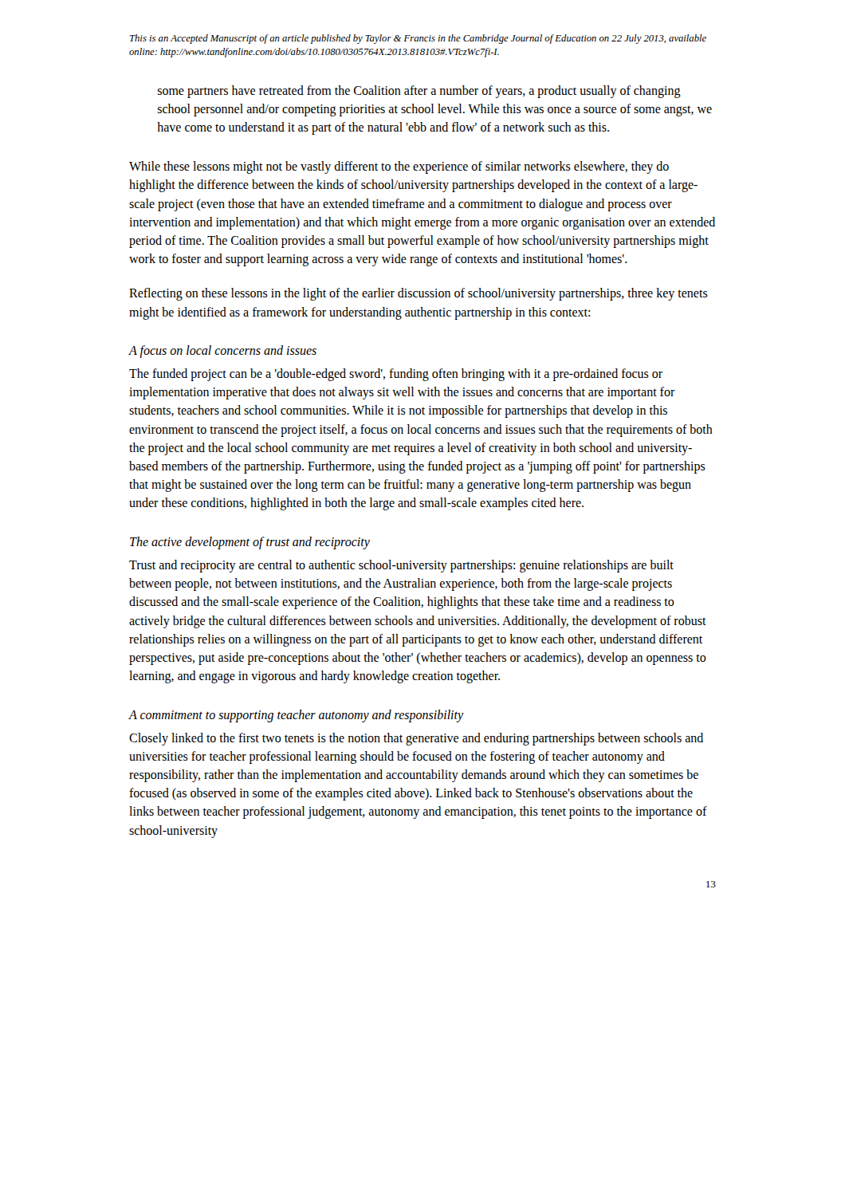This is an Accepted Manuscript of an article published by Taylor & Francis in the Cambridge Journal of Education on 22 July 2013, available online: http://www.tandfonline.com/doi/abs/10.1080/0305764X.2013.818103#.VTczWc7fi-I.
some partners have retreated from the Coalition after a number of years, a product usually of changing school personnel and/or competing priorities at school level. While this was once a source of some angst, we have come to understand it as part of the natural 'ebb and flow' of a network such as this.
While these lessons might not be vastly different to the experience of similar networks elsewhere, they do highlight the difference between the kinds of school/university partnerships developed in the context of a large-scale project (even those that have an extended timeframe and a commitment to dialogue and process over intervention and implementation) and that which might emerge from a more organic organisation over an extended period of time. The Coalition provides a small but powerful example of how school/university partnerships might work to foster and support learning across a very wide range of contexts and institutional 'homes'.
Reflecting on these lessons in the light of the earlier discussion of school/university partnerships, three key tenets might be identified as a framework for understanding authentic partnership in this context:
A focus on local concerns and issues
The funded project can be a 'double-edged sword', funding often bringing with it a pre-ordained focus or implementation imperative that does not always sit well with the issues and concerns that are important for students, teachers and school communities. While it is not impossible for partnerships that develop in this environment to transcend the project itself, a focus on local concerns and issues such that the requirements of both the project and the local school community are met requires a level of creativity in both school and university-based members of the partnership. Furthermore, using the funded project as a 'jumping off point' for partnerships that might be sustained over the long term can be fruitful: many a generative long-term partnership was begun under these conditions, highlighted in both the large and small-scale examples cited here.
The active development of trust and reciprocity
Trust and reciprocity are central to authentic school-university partnerships: genuine relationships are built between people, not between institutions, and the Australian experience, both from the large-scale projects discussed and the small-scale experience of the Coalition, highlights that these take time and a readiness to actively bridge the cultural differences between schools and universities. Additionally, the development of robust relationships relies on a willingness on the part of all participants to get to know each other, understand different perspectives, put aside pre-conceptions about the 'other' (whether teachers or academics), develop an openness to learning, and engage in vigorous and hardy knowledge creation together.
A commitment to supporting teacher autonomy and responsibility
Closely linked to the first two tenets is the notion that generative and enduring partnerships between schools and universities for teacher professional learning should be focused on the fostering of teacher autonomy and responsibility, rather than the implementation and accountability demands around which they can sometimes be focused (as observed in some of the examples cited above). Linked back to Stenhouse's observations about the links between teacher professional judgement, autonomy and emancipation, this tenet points to the importance of school-university
13